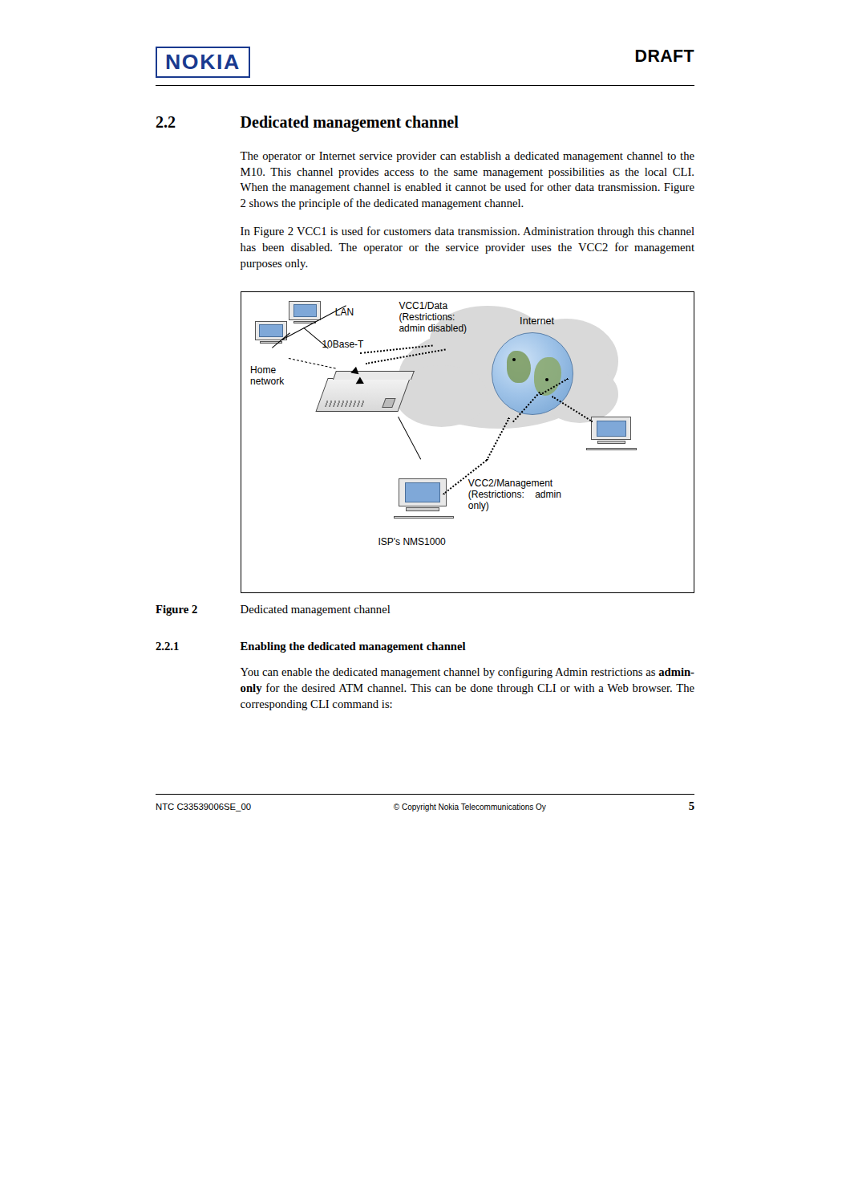NOKIA
DRAFT
2.2 Dedicated management channel
The operator or Internet service provider can establish a dedicated management channel to the M10. This channel provides access to the same management possibilities as the local CLI. When the management channel is enabled it cannot be used for other data transmission. Figure 2 shows the principle of the dedicated management channel.
In Figure 2 VCC1 is used for customers data transmission. Administration through this channel has been disabled. The operator or the service provider uses the VCC2 for management purposes only.
Internet
VCC1/Data
(Restrictions:
admin disabled)
LAN
10Base-T
Home
network
ISP's NMS1000
VCC2/Management
(Restrictions: admin
only)
Figure 2 Dedicated management channel
2.2.1 Enabling the dedicated management channel
You can enable the dedicated management channel by configuring Admin restrictions as admin-only for the desired ATM channel. This can be done through CLI or with a Web browser. The corresponding CLI command is:
NTC C33539006SE_00
© Copyright Nokia Telecommunications Oy
5